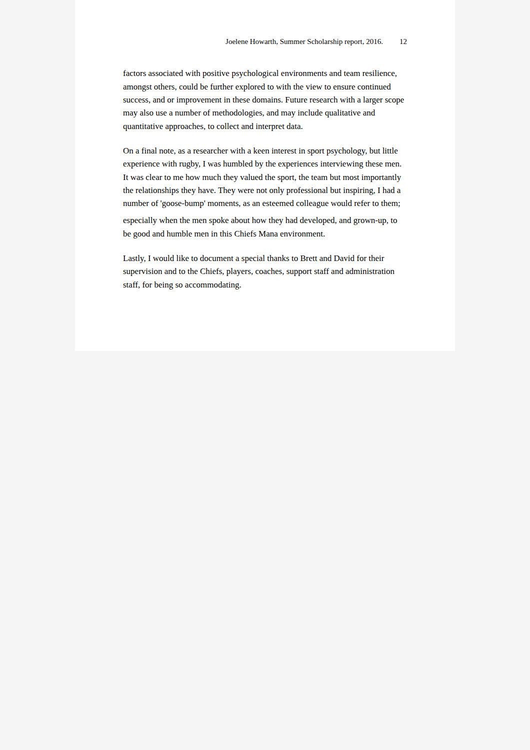Joelene Howarth, Summer Scholarship report, 2016.12
factors associated with positive psychological environments and team resilience, amongst others, could be further explored to with the view to ensure continued success, and or improvement in these domains. Future research with a larger scope may also use a number of methodologies, and may include qualitative and quantitative approaches, to collect and interpret data.
On a final note, as a researcher with a keen interest in sport psychology, but little experience with rugby, I was humbled by the experiences interviewing these men. It was clear to me how much they valued the sport, the team but most importantly the relationships they have. They were not only professional but inspiring, I had a number of 'goose-bump' moments, as an esteemed colleague would refer to them;
especially when the men spoke about how they had developed, and grown-up, to be good and humble men in this Chiefs Mana environment.
Lastly, I would like to document a special thanks to Brett and David for their supervision and to the Chiefs, players, coaches, support staff and administration staff, for being so accommodating.